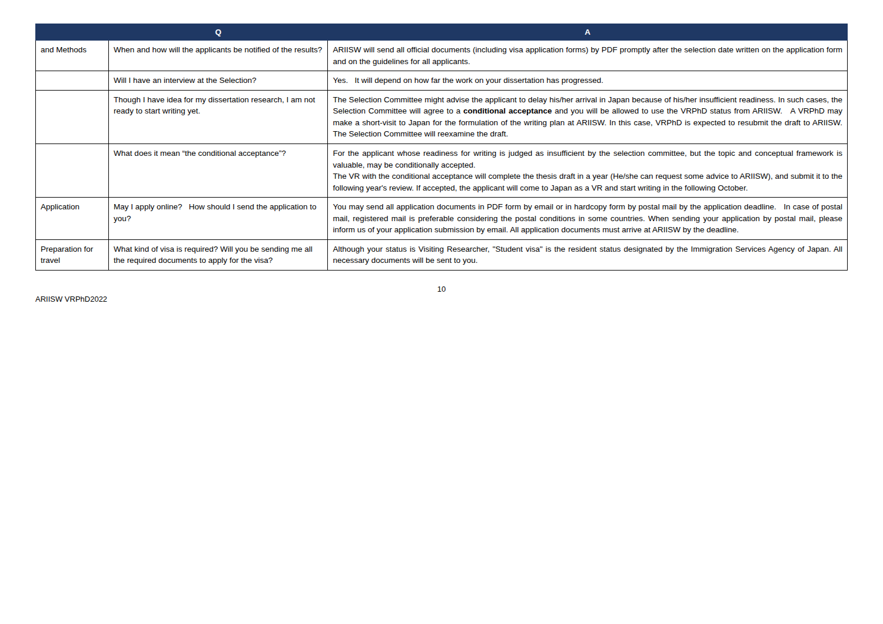| | Q | A |
| --- | --- | --- |
| and Methods | When and how will the applicants be notified of the results? | ARIISW will send all official documents (including visa application forms) by PDF promptly after the selection date written on the application form and on the guidelines for all applicants. |
| | Will I have an interview at the Selection? | Yes. It will depend on how far the work on your dissertation has progressed. |
| | Though I have idea for my dissertation research, I am not ready to start writing yet. | The Selection Committee might advise the applicant to delay his/her arrival in Japan because of his/her insufficient readiness. In such cases, the Selection Committee will agree to a conditional acceptance and you will be allowed to use the VRPhD status from ARIISW. A VRPhD may make a short-visit to Japan for the formulation of the writing plan at ARIISW. In this case, VRPhD is expected to resubmit the draft to ARIISW. The Selection Committee will reexamine the draft. |
| | What does it mean “the conditional acceptance”? | For the applicant whose readiness for writing is judged as insufficient by the selection committee, but the topic and conceptual framework is valuable, may be conditionally accepted. The VR with the conditional acceptance will complete the thesis draft in a year (He/she can request some advice to ARIISW), and submit it to the following year's review. If accepted, the applicant will come to Japan as a VR and start writing in the following October. |
| Application | May I apply online? How should I send the application to you? | You may send all application documents in PDF form by email or in hardcopy form by postal mail by the application deadline. In case of postal mail, registered mail is preferable considering the postal conditions in some countries. When sending your application by postal mail, please inform us of your application submission by email. All application documents must arrive at ARIISW by the deadline. |
| Preparation for travel | What kind of visa is required? Will you be sending me all the required documents to apply for the visa? | Although your status is Visiting Researcher, "Student visa" is the resident status designated by the Immigration Services Agency of Japan. All necessary documents will be sent to you. |
10
ARIISW VRPhD2022